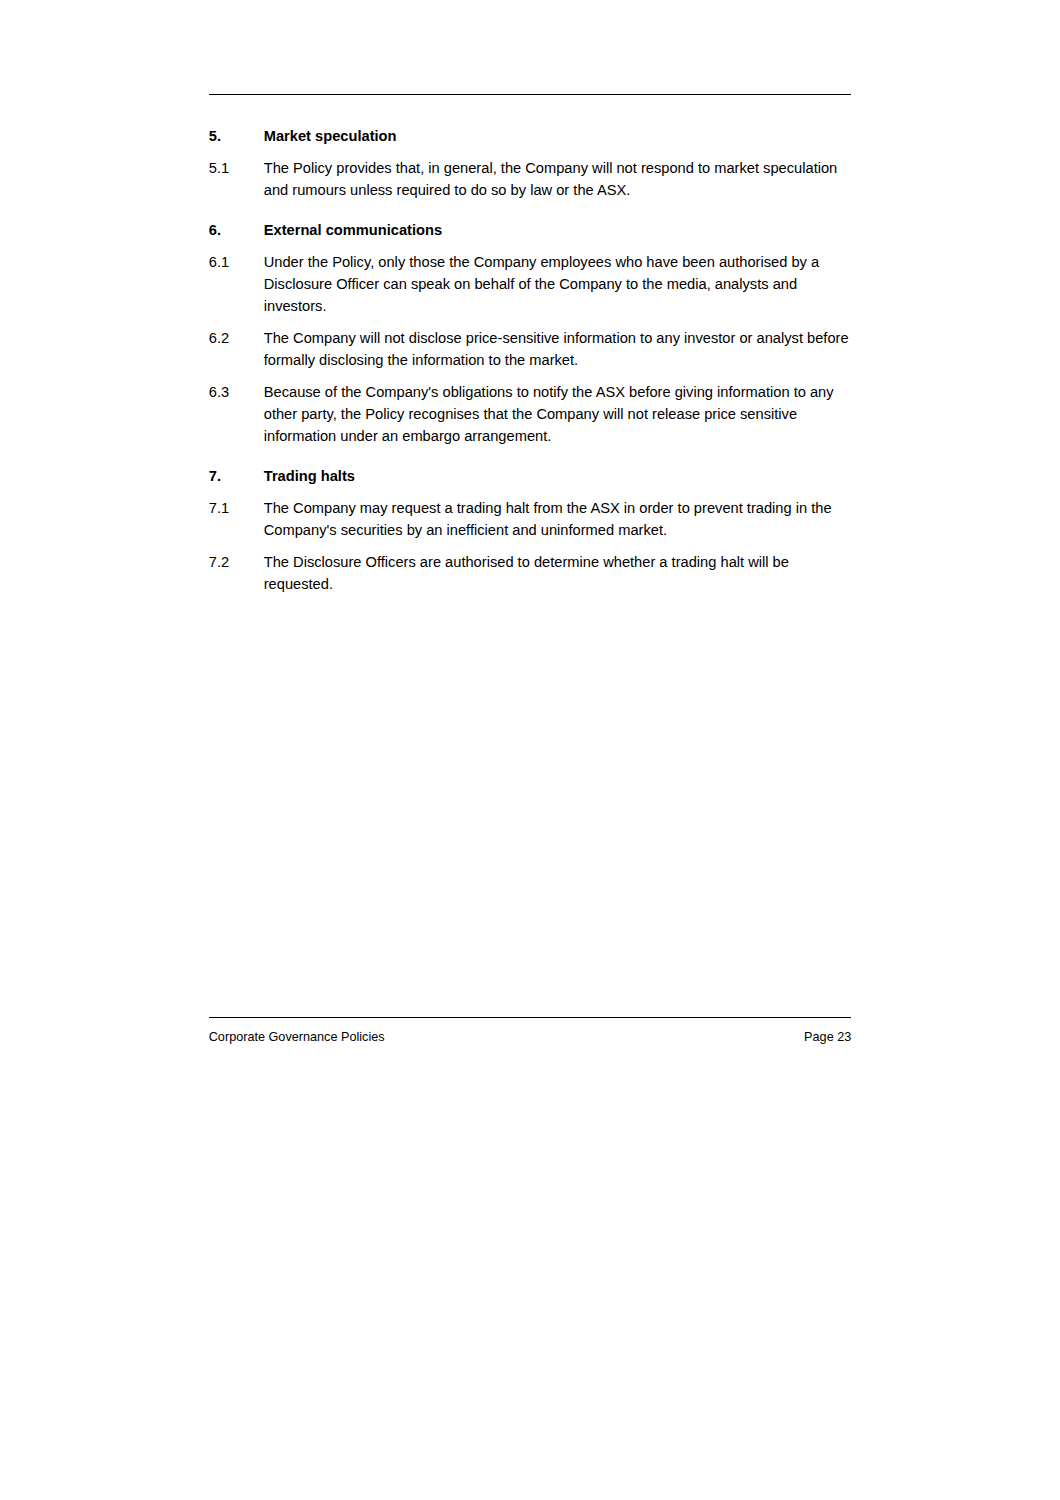5. Market speculation
5.1 The Policy provides that, in general, the Company will not respond to market speculation and rumours unless required to do so by law or the ASX.
6. External communications
6.1 Under the Policy, only those the Company employees who have been authorised by a Disclosure Officer can speak on behalf of the Company to the media, analysts and investors.
6.2 The Company will not disclose price-sensitive information to any investor or analyst before formally disclosing the information to the market.
6.3 Because of the Company's obligations to notify the ASX before giving information to any other party, the Policy recognises that the Company will not release price sensitive information under an embargo arrangement.
7. Trading halts
7.1 The Company may request a trading halt from the ASX in order to prevent trading in the Company's securities by an inefficient and uninformed market.
7.2 The Disclosure Officers are authorised to determine whether a trading halt will be requested.
Corporate Governance Policies Page 23